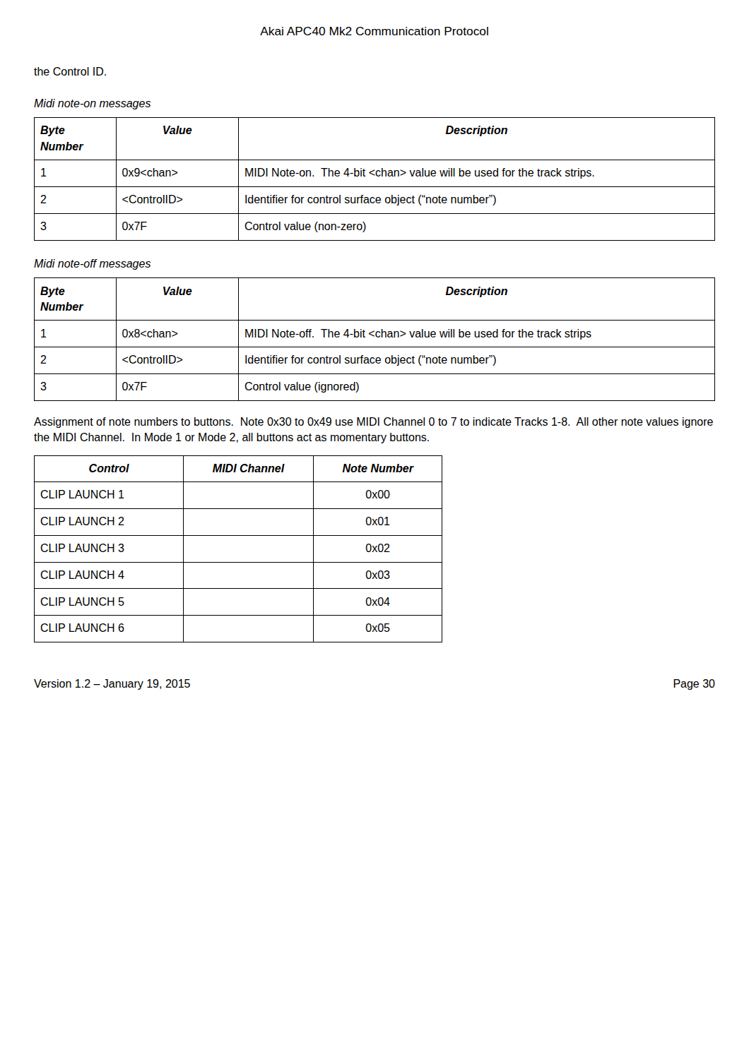Akai APC40 Mk2 Communication Protocol
the Control ID.
Midi note-on messages
| Byte Number | Value | Description |
| --- | --- | --- |
| 1 | 0x9<chan> | MIDI Note-on. The 4-bit <chan> value will be used for the track strips. |
| 2 | <ControlID> | Identifier for control surface object (“note number”) |
| 3 | 0x7F | Control value (non-zero) |
Midi note-off messages
| Byte Number | Value | Description |
| --- | --- | --- |
| 1 | 0x8<chan> | MIDI Note-off. The 4-bit <chan> value will be used for the track strips |
| 2 | <ControlID> | Identifier for control surface object (“note number”) |
| 3 | 0x7F | Control value (ignored) |
Assignment of note numbers to buttons. Note 0x30 to 0x49 use MIDI Channel 0 to 7 to indicate Tracks 1-8. All other note values ignore the MIDI Channel. In Mode 1 or Mode 2, all buttons act as momentary buttons.
| Control | MIDI Channel | Note Number |
| --- | --- | --- |
| CLIP LAUNCH 1 | | 0x00 |
| CLIP LAUNCH 2 | | 0x01 |
| CLIP LAUNCH 3 | | 0x02 |
| CLIP LAUNCH 4 | | 0x03 |
| CLIP LAUNCH 5 | | 0x04 |
| CLIP LAUNCH 6 | | 0x05 |
Version 1.2 – January 19, 2015 Page 30